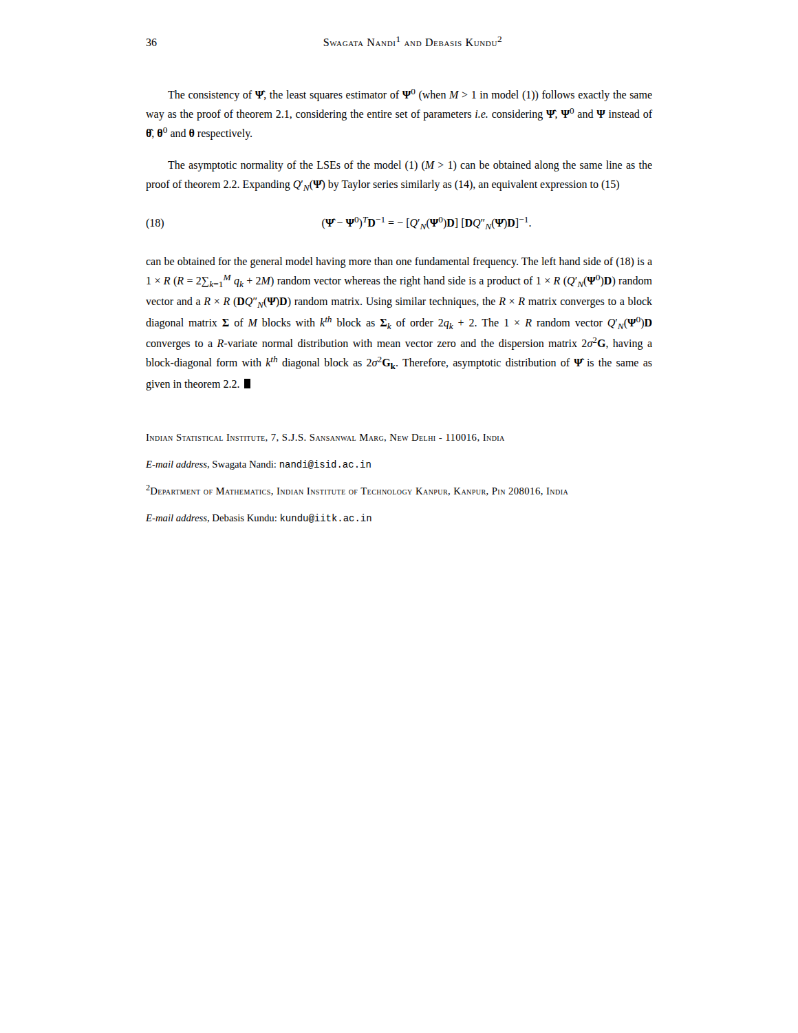36 Swagata Nandi1 and Debasis Kundu2
The consistency of Ψ̂, the least squares estimator of Ψ0 (when M > 1 in model (1)) follows exactly the same way as the proof of theorem 2.1, considering the entire set of parameters i.e. considering Ψ̂, Ψ0 and Ψ instead of θ̂, θ0 and θ respectively.
The asymptotic normality of the LSEs of the model (1) (M > 1) can be obtained along the same line as the proof of theorem 2.2. Expanding Q′N(Ψ̂) by Taylor series similarly as (14), an equivalent expression to (15)
(18) (Ψ̂ − Ψ0)TD−1 = − [Q′N(Ψ0)D] [DQ″N(Ψ̄)D]−1.
can be obtained for the general model having more than one fundamental frequency. The left hand side of (18) is a 1 × R (R = 2∑k=1M qk + 2M) random vector whereas the right hand side is a product of 1 × R (Q′N(Ψ0)D) random vector and a R × R (DQ″N(Ψ̄)D) random matrix. Using similar techniques, the R × R matrix converges to a block diagonal matrix Σ of M blocks with kth block as Σk of order 2qk + 2. The 1 × R random vector Q′N(Ψ0)D converges to a R-variate normal distribution with mean vector zero and the dispersion matrix 2σ2G, having a block-diagonal form with kth diagonal block as 2σ2Gk. Therefore, asymptotic distribution of Ψ̂ is the same as given in theorem 2.2.
Indian Statistical Institute, 7, S.J.S. Sansanwal Marg, New Delhi - 110016, India
E-mail address, Swagata Nandi: nandi@isid.ac.in
2Department of Mathematics, Indian Institute of Technology Kanpur, Kanpur, Pin 208016, India
E-mail address, Debasis Kundu: kundu@iitk.ac.in